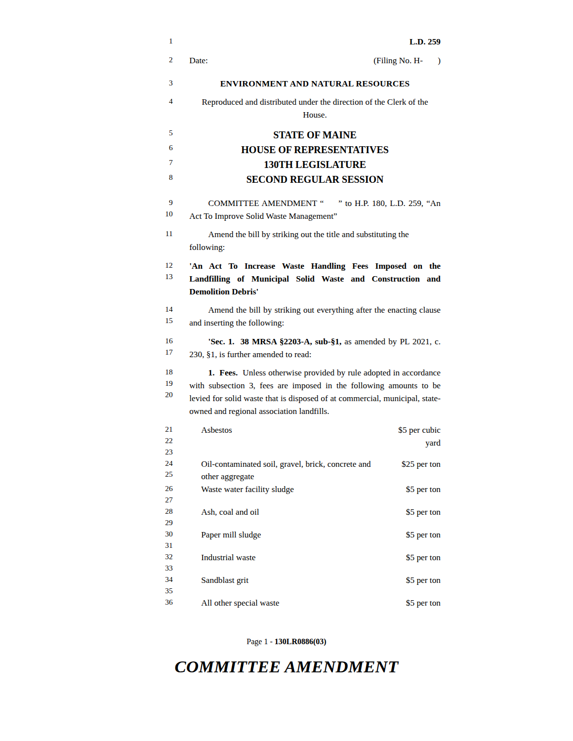1
L.D. 259
2
Date: (Filing No. H- )
3
ENVIRONMENT AND NATURAL RESOURCES
4
Reproduced and distributed under the direction of the Clerk of the House.
5
STATE OF MAINE
6
HOUSE OF REPRESENTATIVES
7
130TH LEGISLATURE
8
SECOND REGULAR SESSION
9
10
COMMITTEE AMENDMENT “ ” to H.P. 180, L.D. 259, “An Act To Improve Solid Waste Management”
11
Amend the bill by striking out the title and substituting the following:
12
13
'An Act To Increase Waste Handling Fees Imposed on the Landfilling of Municipal Solid Waste and Construction and Demolition Debris'
14
15
Amend the bill by striking out everything after the enacting clause and inserting the following:
16
17
'Sec. 1. 38 MRSA §2203-A, sub-§1, as amended by PL 2021, c. 230, §1, is further amended to read:
18
19
20
1. Fees. Unless otherwise provided by rule adopted in accordance with subsection 3, fees are imposed in the following amounts to be levied for solid waste that is disposed of at commercial, municipal, state-owned and regional association landfills.
21
22
23
Asbestos $5 per cubic yard
24
25
Oil-contaminated soil, gravel, brick, concrete and other aggregate $25 per ton
26
27
Waste water facility sludge $5 per ton
28
29
Ash, coal and oil $5 per ton
30
31
Paper mill sludge $5 per ton
32
33
Industrial waste $5 per ton
34
35
Sandblast grit $5 per ton
36
All other special waste $5 per ton
Page 1 - 130LR0886(03)
COMMITTEE AMENDMENT